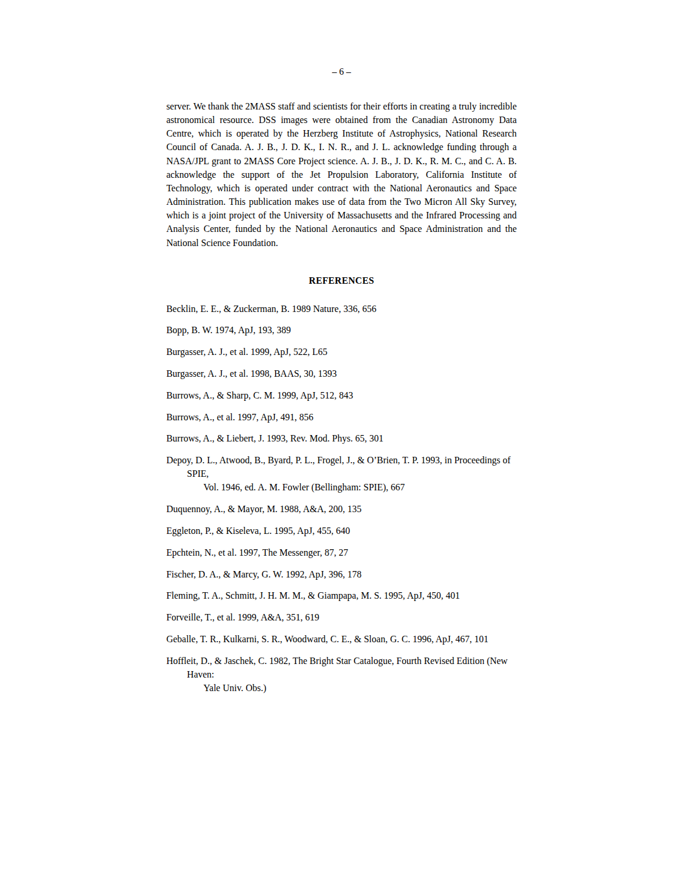– 6 –
server. We thank the 2MASS staff and scientists for their efforts in creating a truly incredible astronomical resource. DSS images were obtained from the Canadian Astronomy Data Centre, which is operated by the Herzberg Institute of Astrophysics, National Research Council of Canada. A. J. B., J. D. K., I. N. R., and J. L. acknowledge funding through a NASA/JPL grant to 2MASS Core Project science. A. J. B., J. D. K., R. M. C., and C. A. B. acknowledge the support of the Jet Propulsion Laboratory, California Institute of Technology, which is operated under contract with the National Aeronautics and Space Administration. This publication makes use of data from the Two Micron All Sky Survey, which is a joint project of the University of Massachusetts and the Infrared Processing and Analysis Center, funded by the National Aeronautics and Space Administration and the National Science Foundation.
REFERENCES
Becklin, E. E., & Zuckerman, B. 1989 Nature, 336, 656
Bopp, B. W. 1974, ApJ, 193, 389
Burgasser, A. J., et al. 1999, ApJ, 522, L65
Burgasser, A. J., et al. 1998, BAAS, 30, 1393
Burrows, A., & Sharp, C. M. 1999, ApJ, 512, 843
Burrows, A., et al. 1997, ApJ, 491, 856
Burrows, A., & Liebert, J. 1993, Rev. Mod. Phys. 65, 301
Depoy, D. L., Atwood, B., Byard, P. L., Frogel, J., & O’Brien, T. P. 1993, in Proceedings of SPIE, Vol. 1946, ed. A. M. Fowler (Bellingham: SPIE), 667
Duquennoy, A., & Mayor, M. 1988, A&A, 200, 135
Eggleton, P., & Kiseleva, L. 1995, ApJ, 455, 640
Epchtein, N., et al. 1997, The Messenger, 87, 27
Fischer, D. A., & Marcy, G. W. 1992, ApJ, 396, 178
Fleming, T. A., Schmitt, J. H. M. M., & Giampapa, M. S. 1995, ApJ, 450, 401
Forveille, T., et al. 1999, A&A, 351, 619
Geballe, T. R., Kulkarni, S. R., Woodward, C. E., & Sloan, G. C. 1996, ApJ, 467, 101
Hoffleit, D., & Jaschek, C. 1982, The Bright Star Catalogue, Fourth Revised Edition (New Haven: Yale Univ. Obs.)